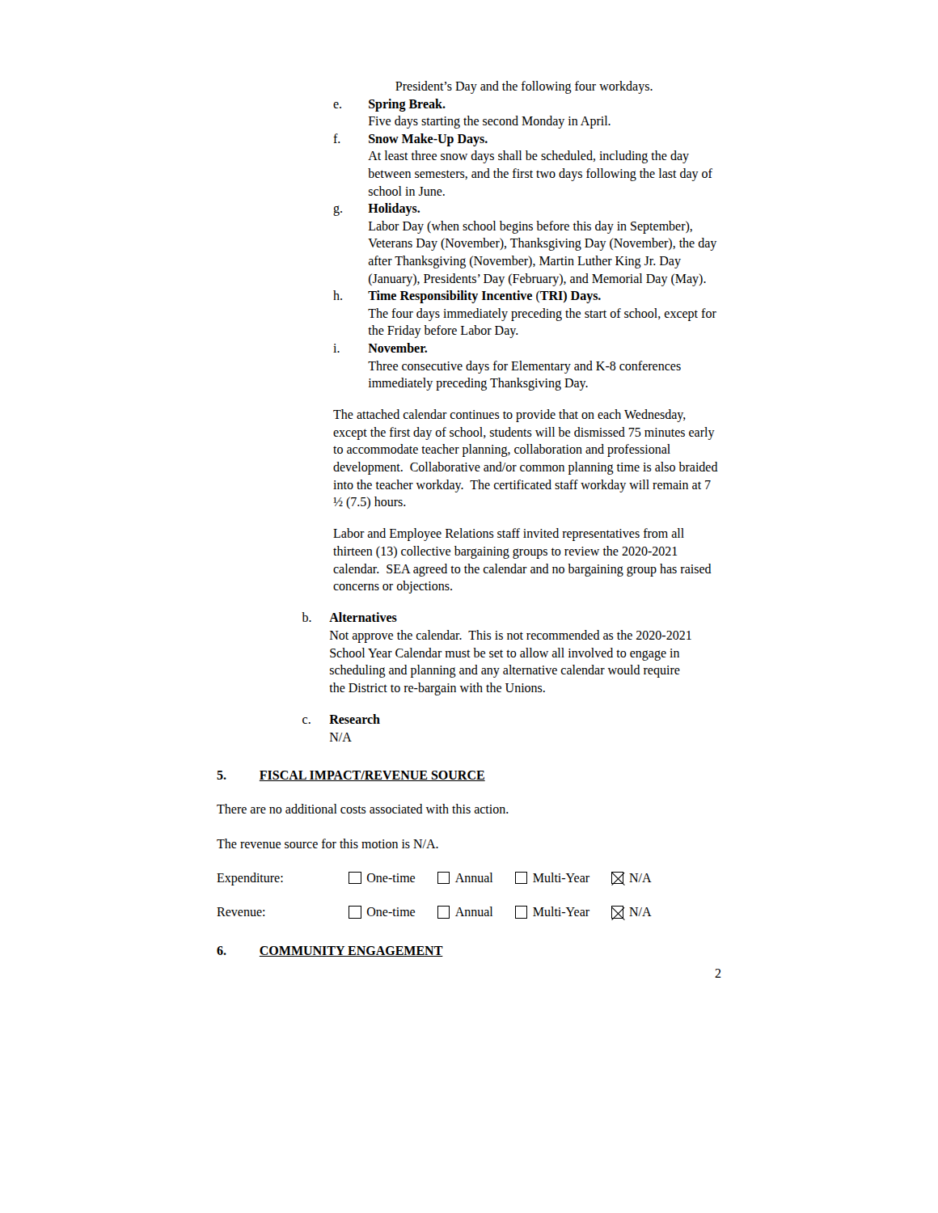President’s Day and the following four workdays.
e. Spring Break.
Five days starting the second Monday in April.
f. Snow Make-Up Days.
At least three snow days shall be scheduled, including the day between semesters, and the first two days following the last day of school in June.
g. Holidays.
Labor Day (when school begins before this day in September), Veterans Day (November), Thanksgiving Day (November), the day after Thanksgiving (November), Martin Luther King Jr. Day (January), Presidents’ Day (February), and Memorial Day (May).
h. Time Responsibility Incentive (TRI) Days.
The four days immediately preceding the start of school, except for the Friday before Labor Day.
i. November.
Three consecutive days for Elementary and K-8 conferences immediately preceding Thanksgiving Day.
The attached calendar continues to provide that on each Wednesday, except the first day of school, students will be dismissed 75 minutes early to accommodate teacher planning, collaboration and professional development. Collaborative and/or common planning time is also braided into the teacher workday. The certificated staff workday will remain at 7 ½ (7.5) hours.
Labor and Employee Relations staff invited representatives from all thirteen (13) collective bargaining groups to review the 2020-2021 calendar. SEA agreed to the calendar and no bargaining group has raised concerns or objections.
b. Alternatives
Not approve the calendar. This is not recommended as the 2020-2021 School Year Calendar must be set to allow all involved to engage in scheduling and planning and any alternative calendar would require the District to re-bargain with the Unions.
c. Research
N/A
5. FISCAL IMPACT/REVENUE SOURCE
There are no additional costs associated with this action.
The revenue source for this motion is N/A.
Expenditure: One-time Annual Multi-Year N/A
Revenue: One-time Annual Multi-Year N/A
6. COMMUNITY ENGAGEMENT
2